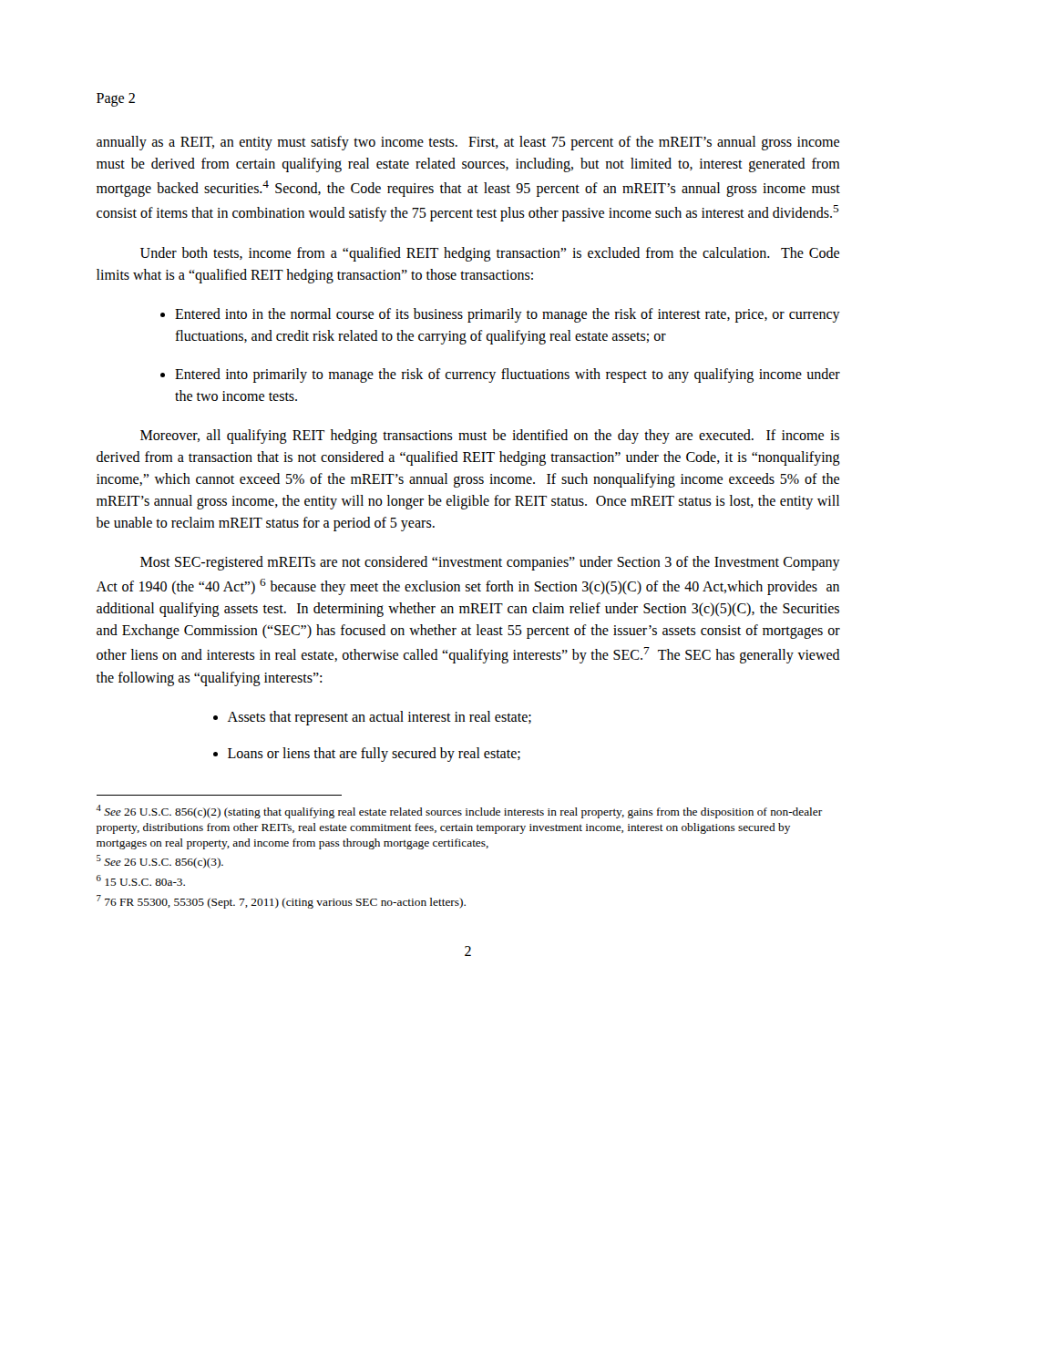Page 2
annually as a REIT, an entity must satisfy two income tests. First, at least 75 percent of the mREIT’s annual gross income must be derived from certain qualifying real estate related sources, including, but not limited to, interest generated from mortgage backed securities.4 Second, the Code requires that at least 95 percent of an mREIT’s annual gross income must consist of items that in combination would satisfy the 75 percent test plus other passive income such as interest and dividends.5
Under both tests, income from a “qualified REIT hedging transaction” is excluded from the calculation. The Code limits what is a “qualified REIT hedging transaction” to those transactions:
Entered into in the normal course of its business primarily to manage the risk of interest rate, price, or currency fluctuations, and credit risk related to the carrying of qualifying real estate assets; or
Entered into primarily to manage the risk of currency fluctuations with respect to any qualifying income under the two income tests.
Moreover, all qualifying REIT hedging transactions must be identified on the day they are executed. If income is derived from a transaction that is not considered a “qualified REIT hedging transaction” under the Code, it is “nonqualifying income,” which cannot exceed 5% of the mREIT’s annual gross income. If such nonqualifying income exceeds 5% of the mREIT’s annual gross income, the entity will no longer be eligible for REIT status. Once mREIT status is lost, the entity will be unable to reclaim mREIT status for a period of 5 years.
Most SEC-registered mREITs are not considered “investment companies” under Section 3 of the Investment Company Act of 1940 (the “40 Act”) 6 because they meet the exclusion set forth in Section 3(c)(5)(C) of the 40 Act,which provides an additional qualifying assets test. In determining whether an mREIT can claim relief under Section 3(c)(5)(C), the Securities and Exchange Commission (“SEC”) has focused on whether at least 55 percent of the issuer’s assets consist of mortgages or other liens on and interests in real estate, otherwise called “qualifying interests” by the SEC.7 The SEC has generally viewed the following as “qualifying interests”:
Assets that represent an actual interest in real estate;
Loans or liens that are fully secured by real estate;
4 See 26 U.S.C. 856(c)(2) (stating that qualifying real estate related sources include interests in real property, gains from the disposition of non-dealer property, distributions from other REITs, real estate commitment fees, certain temporary investment income, interest on obligations secured by mortgages on real property, and income from pass through mortgage certificates,
5 See 26 U.S.C. 856(c)(3).
6 15 U.S.C. 80a-3.
7 76 FR 55300, 55305 (Sept. 7, 2011) (citing various SEC no-action letters).
2